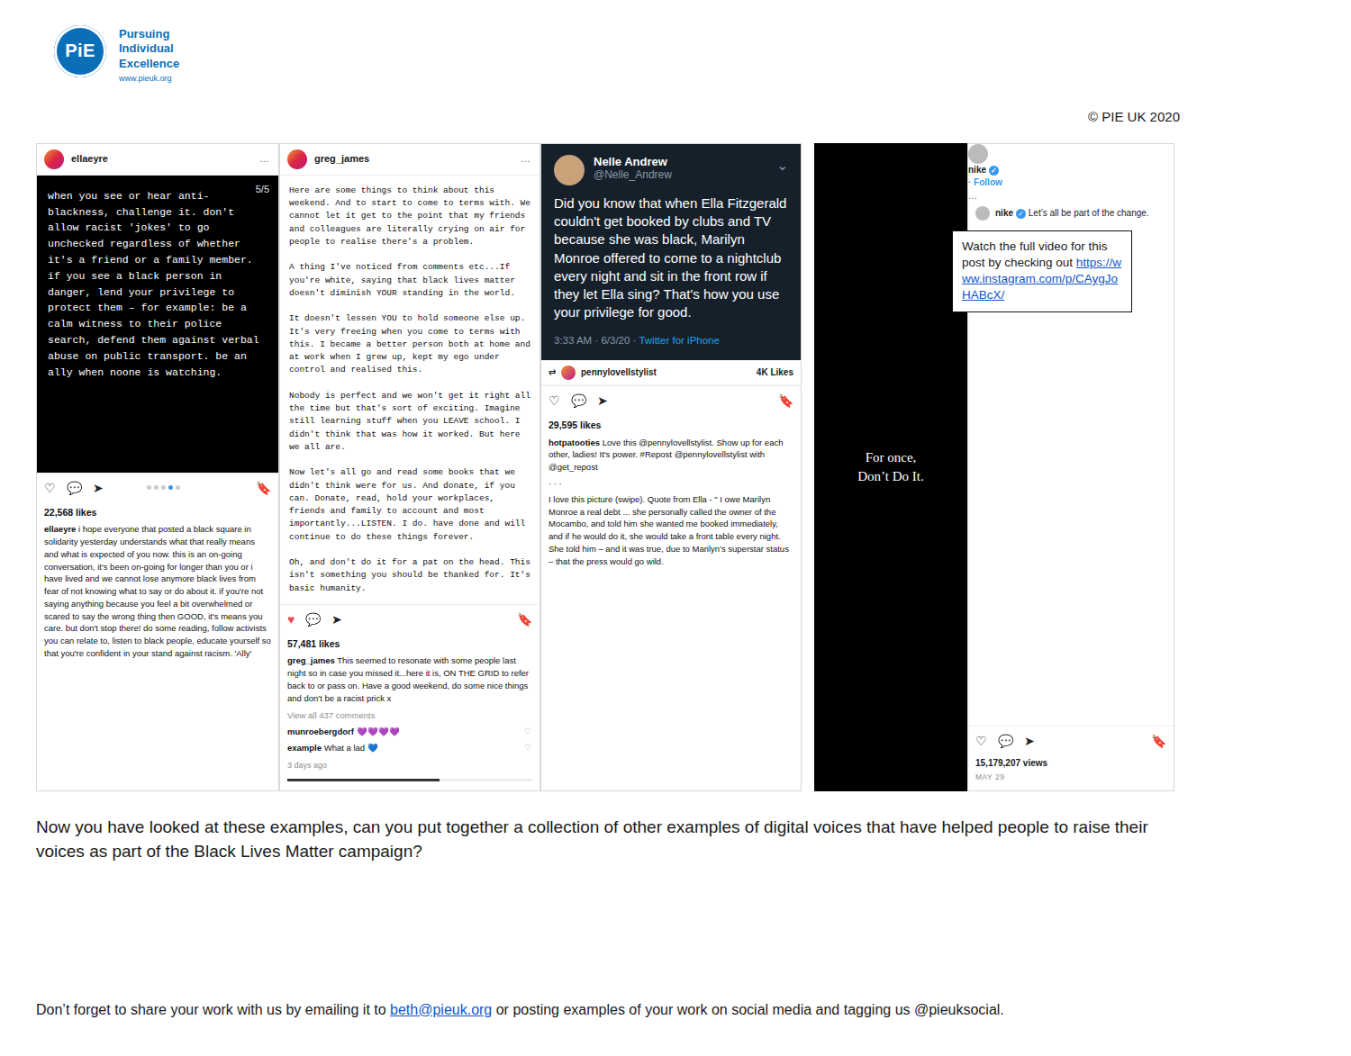PiE
Pursuing
Individual
Excellence www.pieuk.org
© PIE UK 2020
ellaeyre
…
5/5
when you see or hear anti-blackness, challenge it. don't allow racist 'jokes' to go unchecked regardless of whether it's a friend or a family member. if you see a black person in danger, lend your privilege to protect them – for example: be a calm witness to their police search, defend them against verbal abuse on public transport. be an ally when noone is watching.
♡ 💬 ➤ 🔖
22,568 likes ellaeyre i hope everyone that posted a black square in solidarity yesterday understands what that really means and what is expected of you now. this is an on-going conversation, it's been on-going for longer than you or i have lived and we cannot lose anymore black lives from fear of not knowing what to say or do about it. if you're not saying anything because you feel a bit overwhelmed or scared to say the wrong thing then GOOD, it's means you care. but don't stop there! do some reading, follow activists you can relate to, listen to black people, educate yourself so that you're confident in your stand against racism. 'Ally'
greg_james
…
Here are some things to think about this weekend. And to start to come to terms with. We cannot let it get to the point that my friends and colleagues are literally crying on air for people to realise there's a problem. A thing I've noticed from comments etc...If you're white, saying that black lives matter doesn't diminish YOUR standing in the world. It doesn't lessen YOU to hold someone else up. It's very freeing when you come to terms with this. I became a better person both at home and at work when I grew up, kept my ego under control and realised this. Nobody is perfect and we won't get it right all the time but that's sort of exciting. Imagine still learning stuff when you LEAVE school. I didn't think that was how it worked. But here we all are. Now let's all go and read some books that we didn't think were for us. And donate, if you can. Donate, read, hold your workplaces, friends and family to account and most importantly...LISTEN. I do. have done and will continue to do these things forever. Oh, and don't do it for a pat on the head. This isn't something you should be thanked for. It's basic humanity.
♥ 💬 ➤ 🔖
57,481 likes greg_james This seemed to resonate with some people last night so in case you missed it...here it is, ON THE GRID to refer back to or pass on. Have a good weekend, do some nice things and don't be a racist prick x
View all 437 comments
munroebergdorf 💜💜💜💜♡
example What a lad 💙♡
3 days ago
Nelle Andrew
@Nelle_Andrew
⌄
Did you know that when Ella Fitzgerald couldn't get booked by clubs and TV because she was black, Marilyn Monroe offered to come to a nightclub every night and sit in the front row if they let Ella sing? That's how you use your privilege for good.
3:33 AM · 6/3/20 · Twitter for iPhone
⇄ pennylovellstylist 4K Likes
♡ 💬 ➤ 🔖
29,595 likes hotpatooties Love this @pennylovellstylist. Show up for each other, ladies! It's power. #Repost @pennylovellstylist with @get_repost
· · ·
I love this picture (swipe). Quote from Ella - " I owe Marilyn Monroe a real debt ... she personally called the owner of the Mocambo, and told him she wanted me booked immediately, and if he would do it, she would take a front table every night. She told him – and it was true, due to Marilyn's superstar status – that the press would go wild.
For once,
Don’t Do It.
nike✓
· Follow
…
nike✓ Let’s all be part of the change.
Watch the full video for this post by checking out https://www.instagram.com/p/CAygJoHABcX/
♡ 💬 ➤ 🔖
15,179,207 views
MAY 29
Now you have looked at these examples, can you put together a collection of other examples of digital voices that have helped people to raise their voices as part of the Black Lives Matter campaign?
Don’t forget to share your work with us by emailing it to beth@pieuk.org or posting examples of your work on social media and tagging us @pieuksocial.